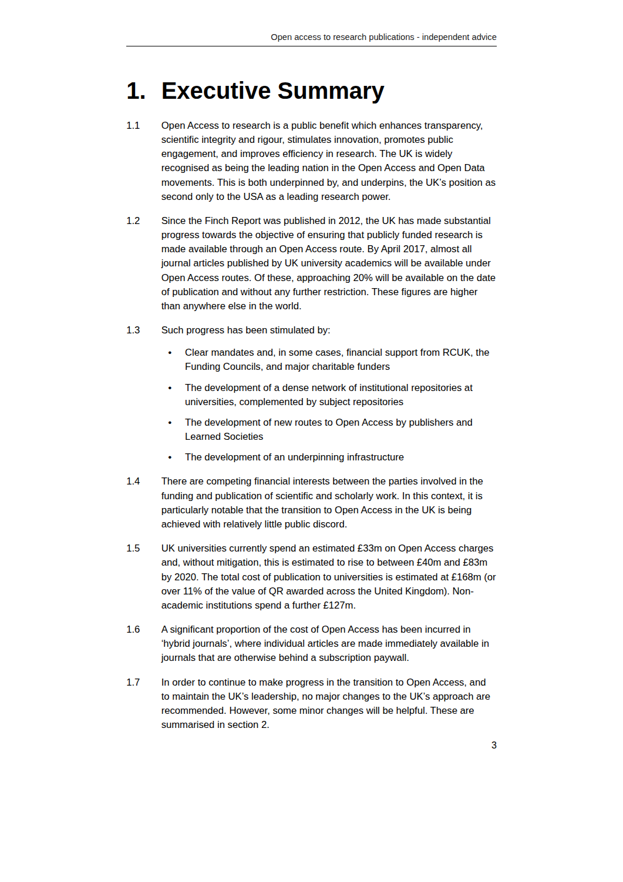Open access to research publications - independent advice
1. Executive Summary
1.1 Open Access to research is a public benefit which enhances transparency, scientific integrity and rigour, stimulates innovation, promotes public engagement, and improves efficiency in research. The UK is widely recognised as being the leading nation in the Open Access and Open Data movements. This is both underpinned by, and underpins, the UK’s position as second only to the USA as a leading research power.
1.2 Since the Finch Report was published in 2012, the UK has made substantial progress towards the objective of ensuring that publicly funded research is made available through an Open Access route. By April 2017, almost all journal articles published by UK university academics will be available under Open Access routes. Of these, approaching 20% will be available on the date of publication and without any further restriction. These figures are higher than anywhere else in the world.
1.3 Such progress has been stimulated by:
Clear mandates and, in some cases, financial support from RCUK, the Funding Councils, and major charitable funders
The development of a dense network of institutional repositories at universities, complemented by subject repositories
The development of new routes to Open Access by publishers and Learned Societies
The development of an underpinning infrastructure
1.4 There are competing financial interests between the parties involved in the funding and publication of scientific and scholarly work. In this context, it is particularly notable that the transition to Open Access in the UK is being achieved with relatively little public discord.
1.5 UK universities currently spend an estimated £33m on Open Access charges and, without mitigation, this is estimated to rise to between £40m and £83m by 2020. The total cost of publication to universities is estimated at £168m (or over 11% of the value of QR awarded across the United Kingdom). Non-academic institutions spend a further £127m.
1.6 A significant proportion of the cost of Open Access has been incurred in ‘hybrid journals’, where individual articles are made immediately available in journals that are otherwise behind a subscription paywall.
1.7 In order to continue to make progress in the transition to Open Access, and to maintain the UK’s leadership, no major changes to the UK’s approach are recommended. However, some minor changes will be helpful. These are summarised in section 2.
3